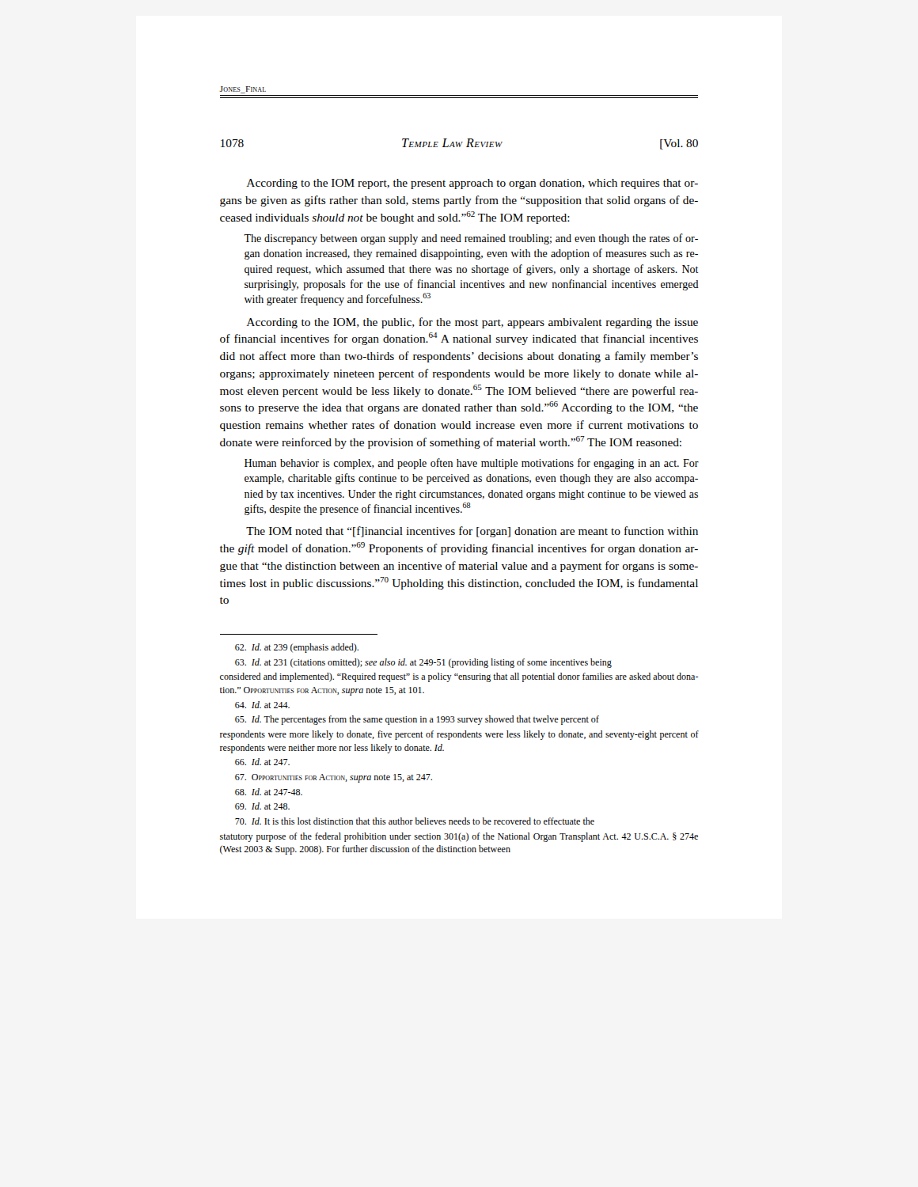Jones_Final
1078 Temple Law Review [Vol. 80
According to the IOM report, the present approach to organ donation, which requires that organs be given as gifts rather than sold, stems partly from the “supposition that solid organs of deceased individuals should not be bought and sold.”62 The IOM reported:
The discrepancy between organ supply and need remained troubling; and even though the rates of organ donation increased, they remained disappointing, even with the adoption of measures such as required request, which assumed that there was no shortage of givers, only a shortage of askers. Not surprisingly, proposals for the use of financial incentives and new nonfinancial incentives emerged with greater frequency and forcefulness.63
According to the IOM, the public, for the most part, appears ambivalent regarding the issue of financial incentives for organ donation.64 A national survey indicated that financial incentives did not affect more than two-thirds of respondents’ decisions about donating a family member’s organs; approximately nineteen percent of respondents would be more likely to donate while almost eleven percent would be less likely to donate.65 The IOM believed “there are powerful reasons to preserve the idea that organs are donated rather than sold.”66 According to the IOM, “the question remains whether rates of donation would increase even more if current motivations to donate were reinforced by the provision of something of material worth.”67 The IOM reasoned:
Human behavior is complex, and people often have multiple motivations for engaging in an act. For example, charitable gifts continue to be perceived as donations, even though they are also accompanied by tax incentives. Under the right circumstances, donated organs might continue to be viewed as gifts, despite the presence of financial incentives.68
The IOM noted that “[f]inancial incentives for [organ] donation are meant to function within the gift model of donation.”69 Proponents of providing financial incentives for organ donation argue that “the distinction between an incentive of material value and a payment for organs is sometimes lost in public discussions.”70 Upholding this distinction, concluded the IOM, is fundamental to
62. Id. at 239 (emphasis added).
63. Id. at 231 (citations omitted); see also id. at 249-51 (providing listing of some incentives being
considered and implemented). “Required request” is a policy “ensuring that all potential donor families are asked about donation.” Opportunities for Action, supra note 15, at 101.
64. Id. at 244.
65. Id. The percentages from the same question in a 1993 survey showed that twelve percent of
respondents were more likely to donate, five percent of respondents were less likely to donate, and seventy-eight percent of respondents were neither more nor less likely to donate. Id.
66. Id. at 247.
67. Opportunities for Action, supra note 15, at 247.
68. Id. at 247-48.
69. Id. at 248.
70. Id. It is this lost distinction that this author believes needs to be recovered to effectuate the
statutory purpose of the federal prohibition under section 301(a) of the National Organ Transplant Act. 42 U.S.C.A. § 274e (West 2003 & Supp. 2008). For further discussion of the distinction between